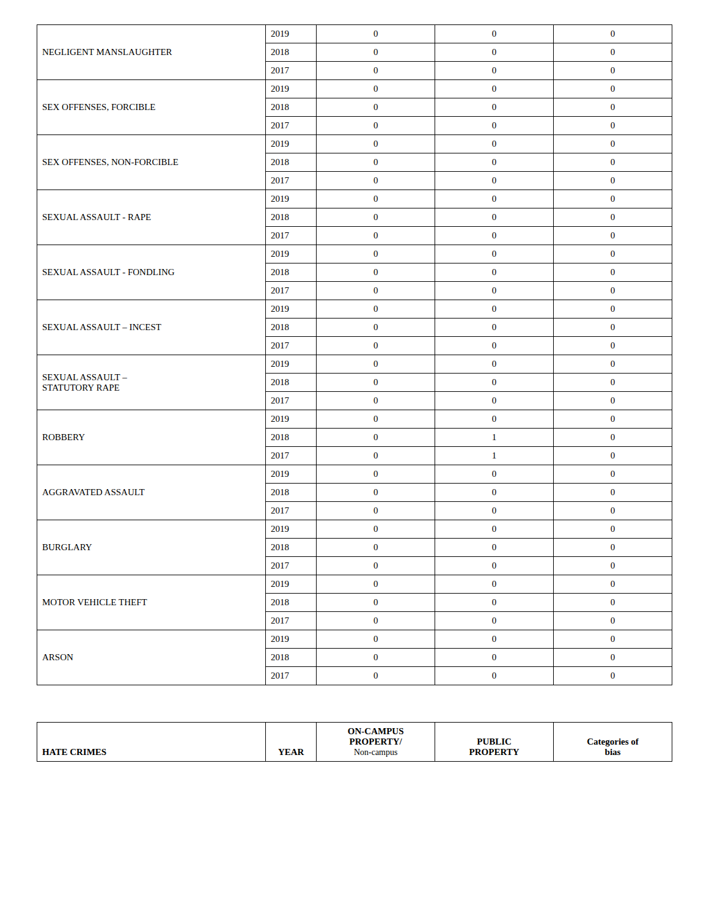| NEGLIGENT MANSLAUGHTER | 2019 | 0 | 0 | 0 |
| 2018 | 0 | 0 | 0 |
| 2017 | 0 | 0 | 0 |
| SEX OFFENSES, FORCIBLE | 2019 | 0 | 0 | 0 |
| 2018 | 0 | 0 | 0 |
| 2017 | 0 | 0 | 0 |
| SEX OFFENSES, NON-FORCIBLE | 2019 | 0 | 0 | 0 |
| 2018 | 0 | 0 | 0 |
| 2017 | 0 | 0 | 0 |
| SEXUAL ASSAULT - RAPE | 2019 | 0 | 0 | 0 |
| 2018 | 0 | 0 | 0 |
| 2017 | 0 | 0 | 0 |
| SEXUAL ASSAULT - FONDLING | 2019 | 0 | 0 | 0 |
| 2018 | 0 | 0 | 0 |
| 2017 | 0 | 0 | 0 |
| SEXUAL ASSAULT – INCEST | 2019 | 0 | 0 | 0 |
| 2018 | 0 | 0 | 0 |
| 2017 | 0 | 0 | 0 |
| SEXUAL ASSAULT – STATUTORY RAPE | 2019 | 0 | 0 | 0 |
| 2018 | 0 | 0 | 0 |
| 2017 | 0 | 0 | 0 |
| ROBBERY | 2019 | 0 | 0 | 0 |
| 2018 | 0 | 1 | 0 |
| 2017 | 0 | 1 | 0 |
| AGGRAVATED ASSAULT | 2019 | 0 | 0 | 0 |
| 2018 | 0 | 0 | 0 |
| 2017 | 0 | 0 | 0 |
| BURGLARY | 2019 | 0 | 0 | 0 |
| 2018 | 0 | 0 | 0 |
| 2017 | 0 | 0 | 0 |
| MOTOR VEHICLE THEFT | 2019 | 0 | 0 | 0 |
| 2018 | 0 | 0 | 0 |
| 2017 | 0 | 0 | 0 |
| ARSON | 2019 | 0 | 0 | 0 |
| 2018 | 0 | 0 | 0 |
| 2017 | 0 | 0 | 0 |
| HATE CRIMES | YEAR | ON-CAMPUS PROPERTY/ Non-campus | PUBLIC PROPERTY | Categories of bias |